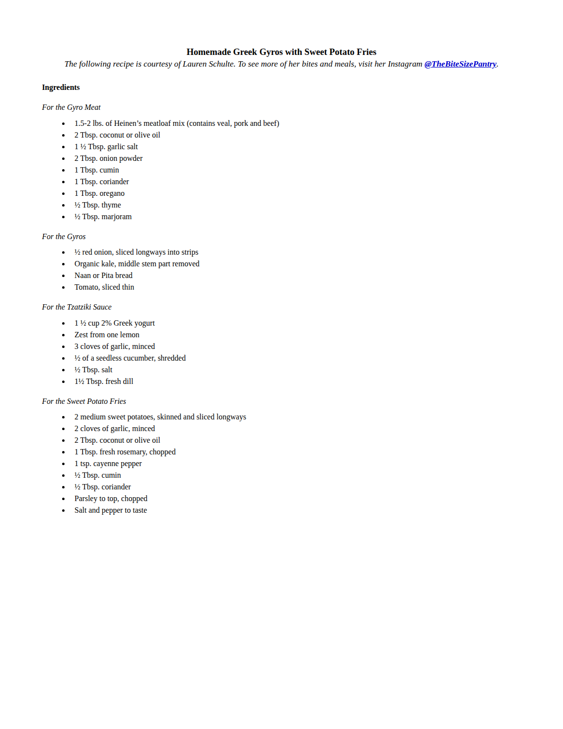Homemade Greek Gyros with Sweet Potato Fries
The following recipe is courtesy of Lauren Schulte. To see more of her bites and meals, visit her Instagram @TheBiteSizePantry.
Ingredients
For the Gyro Meat
1.5-2 lbs. of Heinen’s meatloaf mix (contains veal, pork and beef)
2 Tbsp. coconut or olive oil
1 ½ Tbsp. garlic salt
2 Tbsp. onion powder
1 Tbsp. cumin
1 Tbsp. coriander
1 Tbsp. oregano
½ Tbsp. thyme
½ Tbsp. marjoram
For the Gyros
½ red onion, sliced longways into strips
Organic kale, middle stem part removed
Naan or Pita bread
Tomato, sliced thin
For the Tzatziki Sauce
1 ½ cup 2% Greek yogurt
Zest from one lemon
3 cloves of garlic, minced
½ of a seedless cucumber, shredded
½ Tbsp. salt
1½ Tbsp. fresh dill
For the Sweet Potato Fries
2 medium sweet potatoes, skinned and sliced longways
2 cloves of garlic, minced
2 Tbsp. coconut or olive oil
1 Tbsp. fresh rosemary, chopped
1 tsp. cayenne pepper
½ Tbsp. cumin
½ Tbsp. coriander
Parsley to top, chopped
Salt and pepper to taste